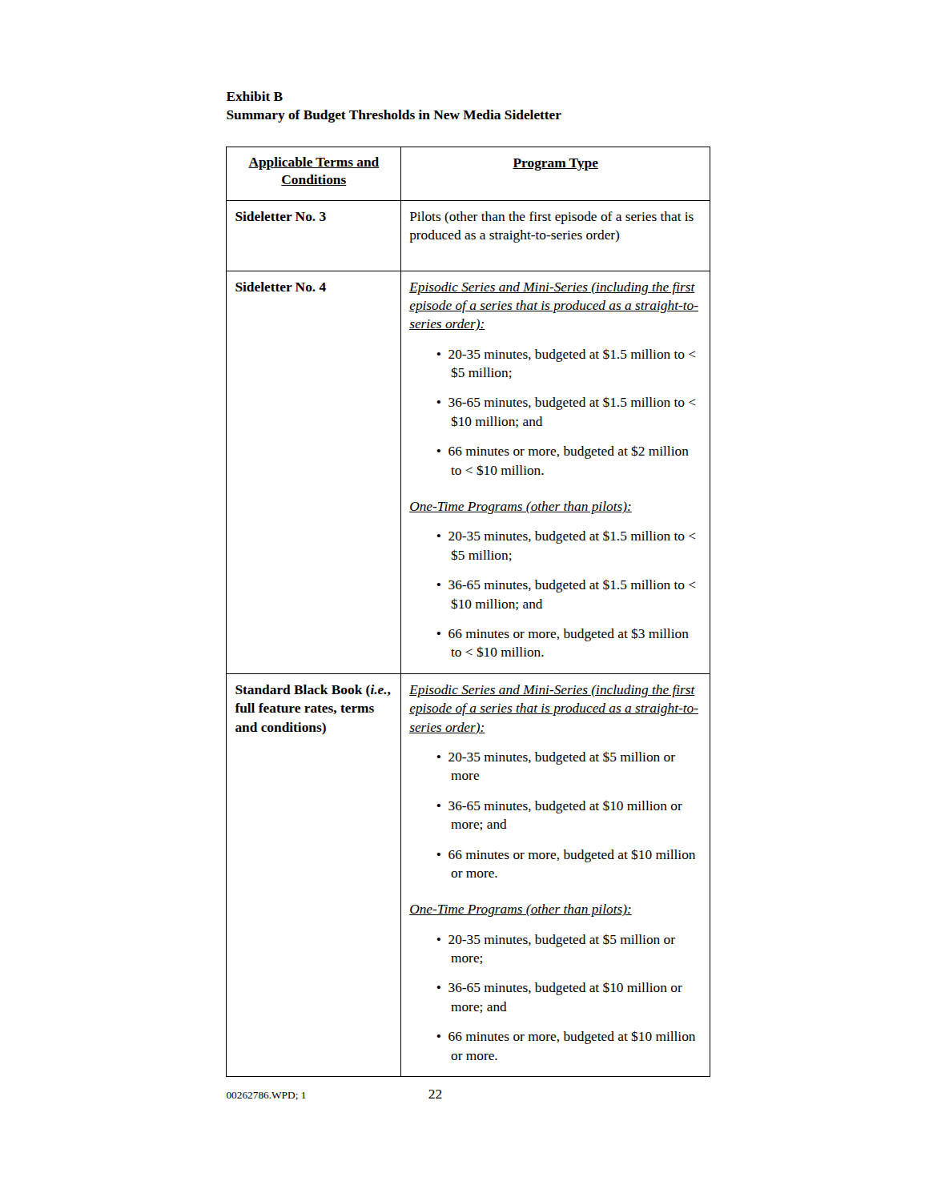Exhibit B Summary of Budget Thresholds in New Media Sideletter
| Applicable Terms and Conditions | Program Type |
| Sideletter No. 3 | Pilots (other than the first episode of a series that is produced as a straight-to-series order) |
| Sideletter No. 4 | Episodic Series and Mini-Series (including the first episode of a series that is produced as a straight-to-series order): 20-35 minutes, budgeted at $1.5 million to < $5 million; 36-65 minutes, budgeted at $1.5 million to < $10 million; and 66 minutes or more, budgeted at $2 million to < $10 million. One-Time Programs (other than pilots): 20-35 minutes, budgeted at $1.5 million to < $5 million; 36-65 minutes, budgeted at $1.5 million to < $10 million; and 66 minutes or more, budgeted at $3 million to < $10 million. |
| Standard Black Book ( i.e. , full feature rates, terms and conditions) | Episodic Series and Mini-Series (including the first episode of a series that is produced as a straight-to-series order): 20-35 minutes, budgeted at $5 million or more 36-65 minutes, budgeted at $10 million or more; and 66 minutes or more, budgeted at $10 million or more. One-Time Programs (other than pilots): 20-35 minutes, budgeted at $5 million or more; 36-65 minutes, budgeted at $10 million or more; and 66 minutes or more, budgeted at $10 million or more. |
00262786.WPD; 1 22